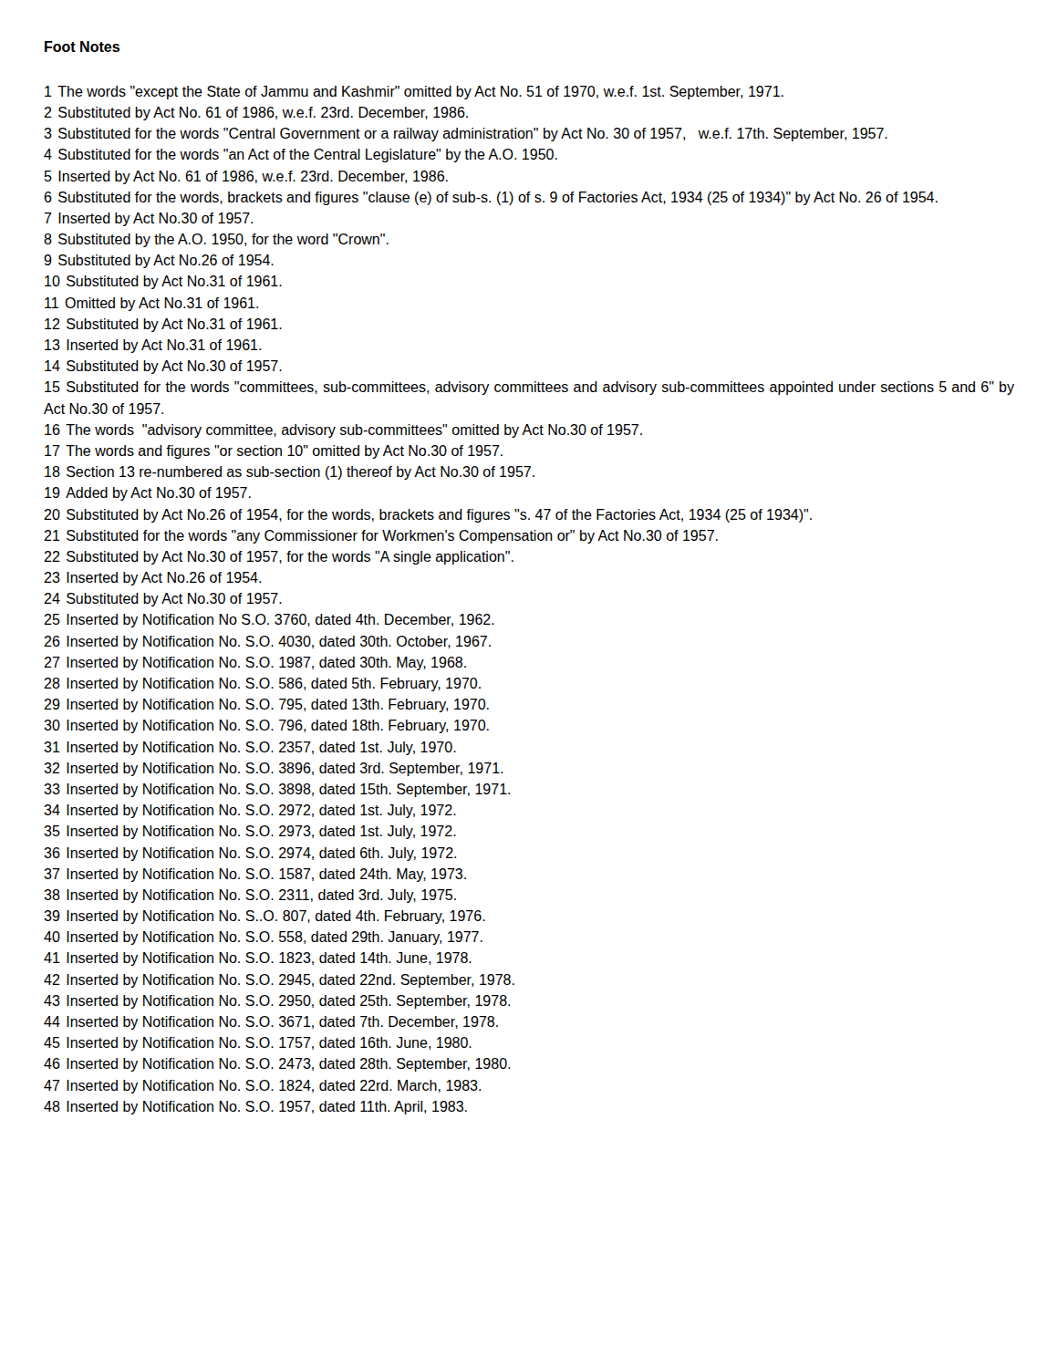Foot Notes
1 The words "except the State of Jammu and Kashmir" omitted by Act No. 51 of 1970, w.e.f. 1st. September, 1971.
2 Substituted by Act No. 61 of 1986, w.e.f. 23rd. December, 1986.
3 Substituted for the words "Central Government or a railway administration" by Act No. 30 of 1957, w.e.f. 17th. September, 1957.
4 Substituted for the words "an Act of the Central Legislature" by the A.O. 1950.
5 Inserted by Act No. 61 of 1986, w.e.f. 23rd. December, 1986.
6 Substituted for the words, brackets and figures "clause (e) of sub-s. (1) of s. 9 of Factories Act, 1934 (25 of 1934)" by Act No. 26 of 1954.
7 Inserted by Act No.30 of 1957.
8 Substituted by the A.O. 1950, for the word "Crown".
9 Substituted by Act No.26 of 1954.
10 Substituted by Act No.31 of 1961.
11 Omitted by Act No.31 of 1961.
12 Substituted by Act No.31 of 1961.
13 Inserted by Act No.31 of 1961.
14 Substituted by Act No.30 of 1957.
15 Substituted for the words "committees, sub-committees, advisory committees and advisory sub-committees appointed under sections 5 and 6" by Act No.30 of 1957.
16 The words "advisory committee, advisory sub-committees" omitted by Act No.30 of 1957.
17 The words and figures "or section 10" omitted by Act No.30 of 1957.
18 Section 13 re-numbered as sub-section (1) thereof by Act No.30 of 1957.
19 Added by Act No.30 of 1957.
20 Substituted by Act No.26 of 1954, for the words, brackets and figures "s. 47 of the Factories Act, 1934 (25 of 1934)".
21 Substituted for the words "any Commissioner for Workmen's Compensation or" by Act No.30 of 1957.
22 Substituted by Act No.30 of 1957, for the words "A single application".
23 Inserted by Act No.26 of 1954.
24 Substituted by Act No.30 of 1957.
25 Inserted by Notification No S.O. 3760, dated 4th. December, 1962.
26 Inserted by Notification No. S.O. 4030, dated 30th. October, 1967.
27 Inserted by Notification No. S.O. 1987, dated 30th. May, 1968.
28 Inserted by Notification No. S.O. 586, dated 5th. February, 1970.
29 Inserted by Notification No. S.O. 795, dated 13th. February, 1970.
30 Inserted by Notification No. S.O. 796, dated 18th. February, 1970.
31 Inserted by Notification No. S.O. 2357, dated 1st. July, 1970.
32 Inserted by Notification No. S.O. 3896, dated 3rd. September, 1971.
33 Inserted by Notification No. S.O. 3898, dated 15th. September, 1971.
34 Inserted by Notification No. S.O. 2972, dated 1st. July, 1972.
35 Inserted by Notification No. S.O. 2973, dated 1st. July, 1972.
36 Inserted by Notification No. S.O. 2974, dated 6th. July, 1972.
37 Inserted by Notification No. S.O. 1587, dated 24th. May, 1973.
38 Inserted by Notification No. S.O. 2311, dated 3rd. July, 1975.
39 Inserted by Notification No. S..O. 807, dated 4th. February, 1976.
40 Inserted by Notification No. S.O. 558, dated 29th. January, 1977.
41 Inserted by Notification No. S.O. 1823, dated 14th. June, 1978.
42 Inserted by Notification No. S.O. 2945, dated 22nd. September, 1978.
43 Inserted by Notification No. S.O. 2950, dated 25th. September, 1978.
44 Inserted by Notification No. S.O. 3671, dated 7th. December, 1978.
45 Inserted by Notification No. S.O. 1757, dated 16th. June, 1980.
46 Inserted by Notification No. S.O. 2473, dated 28th. September, 1980.
47 Inserted by Notification No. S.O. 1824, dated 22rd. March, 1983.
48 Inserted by Notification No. S.O. 1957, dated 11th. April, 1983.